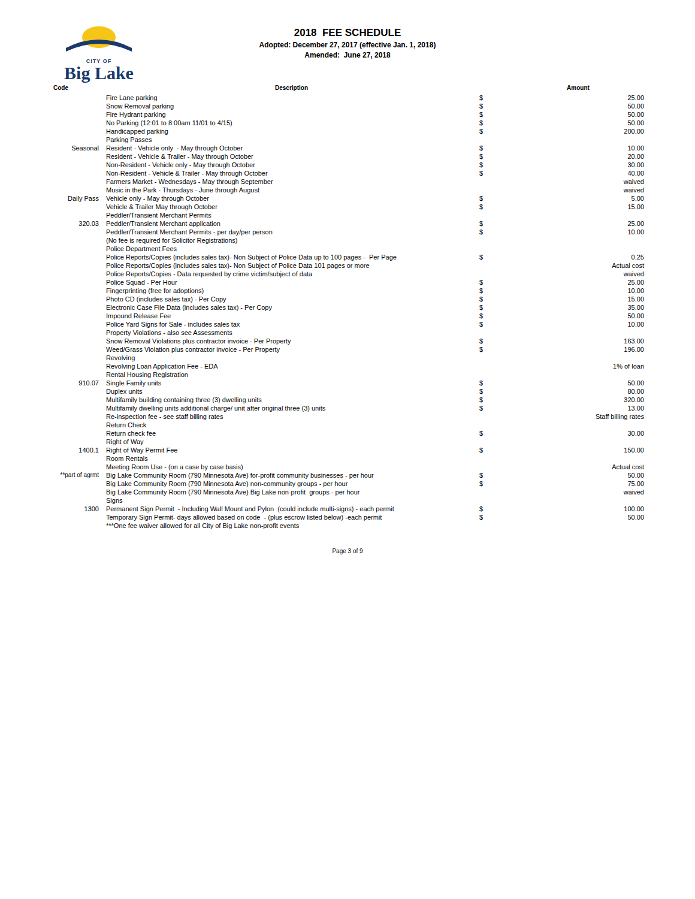CITY OF
Big Lake
2018 FEE SCHEDULE
Adopted: December 27, 2017 (effective Jan. 1, 2018)
Amended: June 27, 2018
| Code | Description | Amount |
| --- | --- | --- |
| | Fire Lane parking | $ | 25.00 |
| | Snow Removal parking | $ | 50.00 |
| | Fire Hydrant parking | $ | 50.00 |
| | No Parking (12:01 to 8:00am 11/01 to 4/15) | $ | 50.00 |
| | Handicapped parking | $ | 200.00 |
| | Parking Passes | | |
| Seasonal | Resident - Vehicle only - May through October | $ | 10.00 |
| | Resident - Vehicle & Trailer - May through October | $ | 20.00 |
| | Non-Resident - Vehicle only - May through October | $ | 30.00 |
| | Non-Resident - Vehicle & Trailer - May through October | $ | 40.00 |
| | Farmers Market - Wednesdays - May through September | | waived |
| | Music in the Park - Thursdays - June through August | | waived |
| Daily Pass | Vehicle only - May through October | $ | 5.00 |
| | Vehicle & Trailer May through October | $ | 15.00 |
| | Peddler/Transient Merchant Permits | | |
| 320.03 | Peddler/Transient Merchant application | $ | 25.00 |
| | Peddler/Transient Merchant Permits - per day/per person | $ | 10.00 |
| | (No fee is required for Solicitor Registrations) | | |
| | Police Department Fees | | |
| | Police Reports/Copies (includes sales tax)- Non Subject of Police Data up to 100 pages - Per Page | $ | 0.25 |
| | Police Reports/Copies (includes sales tax)- Non Subject of Police Data 101 pages or more | | Actual cost |
| | Police Reports/Copies - Data requested by crime victim/subject of data | | waived |
| | Police Squad - Per Hour | $ | 25.00 |
| | Fingerprinting (free for adoptions) | $ | 10.00 |
| | Photo CD (includes sales tax) - Per Copy | $ | 15.00 |
| | Electronic Case File Data (includes sales tax) - Per Copy | $ | 35.00 |
| | Impound Release Fee | $ | 50.00 |
| | Police Yard Signs for Sale - includes sales tax | $ | 10.00 |
| | Property Violations - also see Assessments | | |
| | Snow Removal Violations plus contractor invoice - Per Property | $ | 163.00 |
| | Weed/Grass Violation plus contractor invoice - Per Property | $ | 196.00 |
| | Revolving | | |
| | Revolving Loan Application Fee - EDA | | 1% of loan |
| | Rental Housing Registration | | |
| 910.07 | Single Family units | $ | 50.00 |
| | Duplex units | $ | 80.00 |
| | Multifamily building containing three (3) dwelling units | $ | 320.00 |
| | Multifamily dwelling units additional charge/ unit after original three (3) units | $ | 13.00 |
| | Re-inspection fee - see staff billing rates | | Staff billing rates |
| | Return Check | | |
| | Return check fee | $ | 30.00 |
| | Right of Way | | |
| 1400.1 | Right of Way Permit Fee | $ | 150.00 |
| | Room Rentals | | |
| | Meeting Room Use - (on a case by case basis) | | Actual cost |
| **part of agrmt | Big Lake Community Room (790 Minnesota Ave) for-profit community businesses - per hour | $ | 50.00 |
| | Big Lake Community Room (790 Minnesota Ave) non-community groups - per hour | $ | 75.00 |
| | Big Lake Community Room (790 Minnesota Ave) Big Lake non-profit groups - per hour | | waived |
| | Signs | | |
| 1300 | Permanent Sign Permit - Including Wall Mount and Pylon (could include multi-signs) - each permit | $ | 100.00 |
| | Temporary Sign Permit- days allowed based on code - (plus escrow listed below) -each permit | $ | 50.00 |
| | ***One fee waiver allowed for all City of Big Lake non-profit events | | |
Page 3 of 9